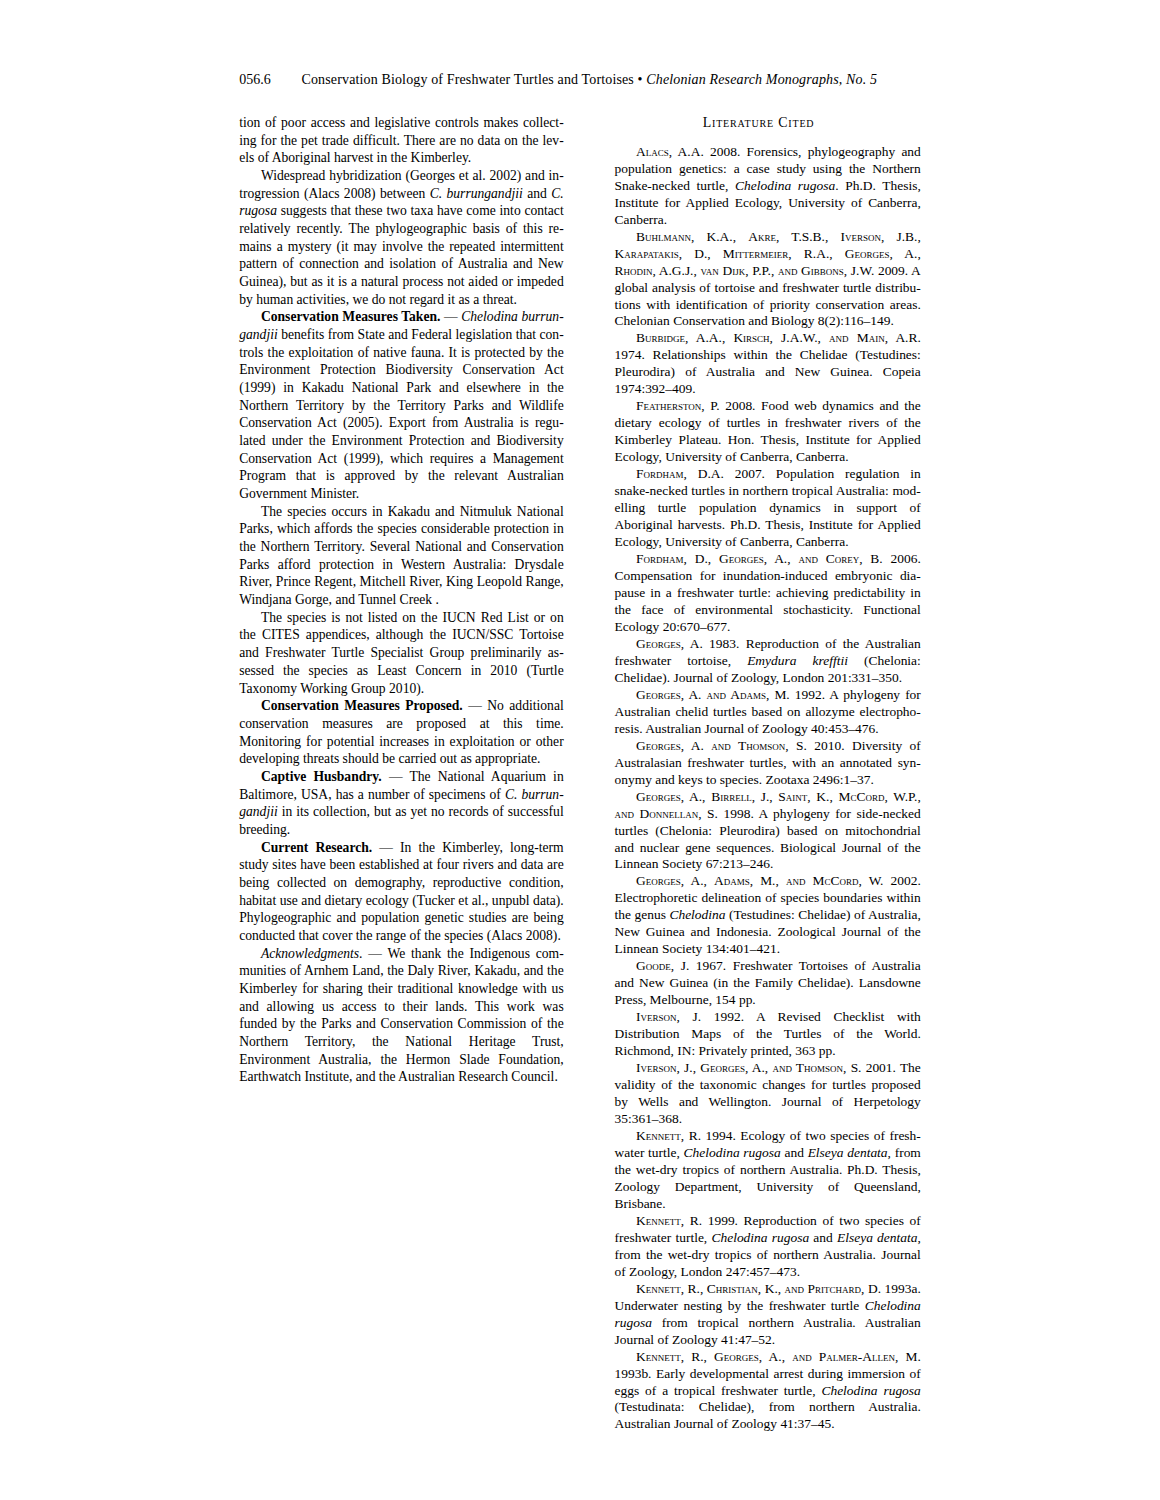056.6 Conservation Biology of Freshwater Turtles and Tortoises • Chelonian Research Monographs, No. 5
tion of poor access and legislative controls makes collecting for the pet trade difficult. There are no data on the levels of Aboriginal harvest in the Kimberley.
Widespread hybridization (Georges et al. 2002) and introgression (Alacs 2008) between C. burrungandjii and C. rugosa suggests that these two taxa have come into contact relatively recently. The phylogeographic basis of this remains a mystery (it may involve the repeated intermittent pattern of connection and isolation of Australia and New Guinea), but as it is a natural process not aided or impeded by human activities, we do not regard it as a threat.
Conservation Measures Taken. — Chelodina burrungandjii benefits from State and Federal legislation that controls the exploitation of native fauna. It is protected by the Environment Protection Biodiversity Conservation Act (1999) in Kakadu National Park and elsewhere in the Northern Territory by the Territory Parks and Wildlife Conservation Act (2005). Export from Australia is regulated under the Environment Protection and Biodiversity Conservation Act (1999), which requires a Management Program that is approved by the relevant Australian Government Minister.
The species occurs in Kakadu and Nitmuluk National Parks, which affords the species considerable protection in the Northern Territory. Several National and Conservation Parks afford protection in Western Australia: Drysdale River, Prince Regent, Mitchell River, King Leopold Range, Windjana Gorge, and Tunnel Creek .
The species is not listed on the IUCN Red List or on the CITES appendices, although the IUCN/SSC Tortoise and Freshwater Turtle Specialist Group preliminarily assessed the species as Least Concern in 2010 (Turtle Taxonomy Working Group 2010).
Conservation Measures Proposed. — No additional conservation measures are proposed at this time. Monitoring for potential increases in exploitation or other developing threats should be carried out as appropriate.
Captive Husbandry. — The National Aquarium in Baltimore, USA, has a number of specimens of C. burrungandjii in its collection, but as yet no records of successful breeding.
Current Research. — In the Kimberley, long-term study sites have been established at four rivers and data are being collected on demography, reproductive condition, habitat use and dietary ecology (Tucker et al., unpubl data). Phylogeographic and population genetic studies are being conducted that cover the range of the species (Alacs 2008).
Acknowledgments. — We thank the Indigenous communities of Arnhem Land, the Daly River, Kakadu, and the Kimberley for sharing their traditional knowledge with us and allowing us access to their lands. This work was funded by the Parks and Conservation Commission of the Northern Territory, the National Heritage Trust, Environment Australia, the Hermon Slade Foundation, Earthwatch Institute, and the Australian Research Council.
Literature Cited
Alacs, A.A. 2008. Forensics, phylogeography and population genetics: a case study using the Northern Snake-necked turtle, Chelodina rugosa. Ph.D. Thesis, Institute for Applied Ecology, University of Canberra, Canberra.
Buhlmann, K.A., Akre, T.S.B., Iverson, J.B., Karapatakis, D., Mittermeier, R.A., Georges, A., Rhodin, A.G.J., van Dijk, P.P., and Gibbons, J.W. 2009. A global analysis of tortoise and freshwater turtle distributions with identification of priority conservation areas. Chelonian Conservation and Biology 8(2):116–149.
Burbidge, A.A., Kirsch, J.A.W., and Main, A.R. 1974. Relationships within the Chelidae (Testudines: Pleurodira) of Australia and New Guinea. Copeia 1974:392–409.
Featherston, P. 2008. Food web dynamics and the dietary ecology of turtles in freshwater rivers of the Kimberley Plateau. Hon. Thesis, Institute for Applied Ecology, University of Canberra, Canberra.
Fordham, D.A. 2007. Population regulation in snake-necked turtles in northern tropical Australia: modelling turtle population dynamics in support of Aboriginal harvests. Ph.D. Thesis, Institute for Applied Ecology, University of Canberra, Canberra.
Fordham, D., Georges, A., and Corey, B. 2006. Compensation for inundation-induced embryonic diapause in a freshwater turtle: achieving predictability in the face of environmental stochasticity. Functional Ecology 20:670–677.
Georges, A. 1983. Reproduction of the Australian freshwater tortoise, Emydura krefftii (Chelonia: Chelidae). Journal of Zoology, London 201:331–350.
Georges, A. and Adams, M. 1992. A phylogeny for Australian chelid turtles based on allozyme electrophoresis. Australian Journal of Zoology 40:453–476.
Georges, A. and Thomson, S. 2010. Diversity of Australasian freshwater turtles, with an annotated synonymy and keys to species. Zootaxa 2496:1–37.
Georges, A., Birrell, J., Saint, K., McCord, W.P., and Donnellan, S. 1998. A phylogeny for side-necked turtles (Chelonia: Pleurodira) based on mitochondrial and nuclear gene sequences. Biological Journal of the Linnean Society 67:213–246.
Georges, A., Adams, M., and McCord, W. 2002. Electrophoretic delineation of species boundaries within the genus Chelodina (Testudines: Chelidae) of Australia, New Guinea and Indonesia. Zoological Journal of the Linnean Society 134:401–421.
Goode, J. 1967. Freshwater Tortoises of Australia and New Guinea (in the Family Chelidae). Lansdowne Press, Melbourne, 154 pp.
Iverson, J. 1992. A Revised Checklist with Distribution Maps of the Turtles of the World. Richmond, IN: Privately printed, 363 pp.
Iverson, J., Georges, A., and Thomson, S. 2001. The validity of the taxonomic changes for turtles proposed by Wells and Wellington. Journal of Herpetology 35:361–368.
Kennett, R. 1994. Ecology of two species of freshwater turtle, Chelodina rugosa and Elseya dentata, from the wet-dry tropics of northern Australia. Ph.D. Thesis, Zoology Department, University of Queensland, Brisbane.
Kennett, R. 1999. Reproduction of two species of freshwater turtle, Chelodina rugosa and Elseya dentata, from the wet-dry tropics of northern Australia. Journal of Zoology, London 247:457–473.
Kennett, R., Christian, K., and Pritchard, D. 1993a. Underwater nesting by the freshwater turtle Chelodina rugosa from tropical northern Australia. Australian Journal of Zoology 41:47–52.
Kennett, R., Georges, A., and Palmer-Allen, M. 1993b. Early developmental arrest during immersion of eggs of a tropical freshwater turtle, Chelodina rugosa (Testudinata: Chelidae), from northern Australia. Australian Journal of Zoology 41:37–45.